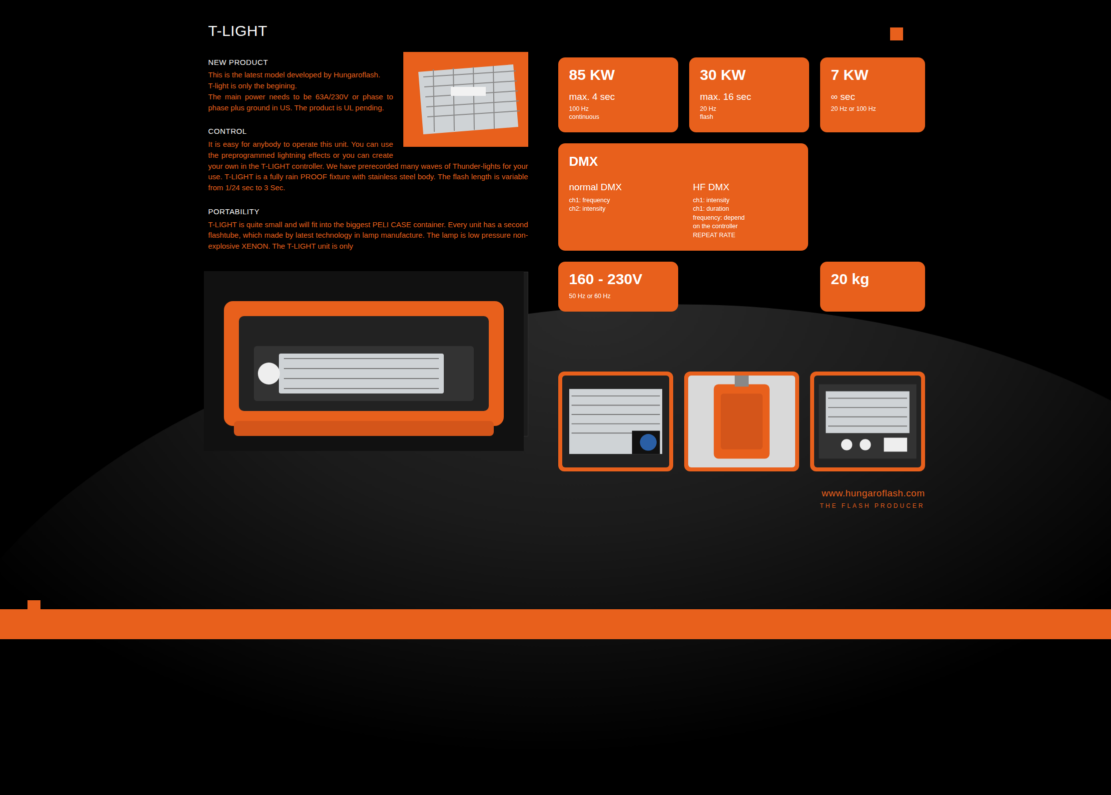T-LIGHT
NEW PRODUCT
This is the latest model developed by Hungaroflash.
T-light is only the begining.
The main power needs to be 63A/230V or phase to phase plus ground in US. The product is UL pending.
CONTROL
It is easy for anybody to operate this unit. You can use the preprogrammed lightning effects or you can create your own in the T-LIGHT controller. We have prerecorded many waves of Thunder-lights for your use. T-LIGHT is a fully rain PROOF fixture with stainless steel body. The flash length is variable from 1/24 sec to 3 Sec.
PORTABILITY
T-LIGHT is quite small and will fit into the biggest PELI CASE container. Every unit has a second flashtube, which made by latest technology in lamp manufacture. The lamp is low pressure non-explosive XENON. The T-LIGHT unit is only
85 KW
max. 4 sec
100 Hz
continuous
30 KW
max. 16 sec
20 Hz
flash
7 KW
∞ sec
20 Hz or 100 Hz
DMX
normal DMX
ch1: frequency
ch2: intensity
HF DMX
ch1: intensity
ch1: duration
frequency: depend
on the controller
REPEAT RATE
160 - 230V
50 Hz or 60 Hz
20 kg
www.hungaroflash.com
THE FLASH PRODUCER